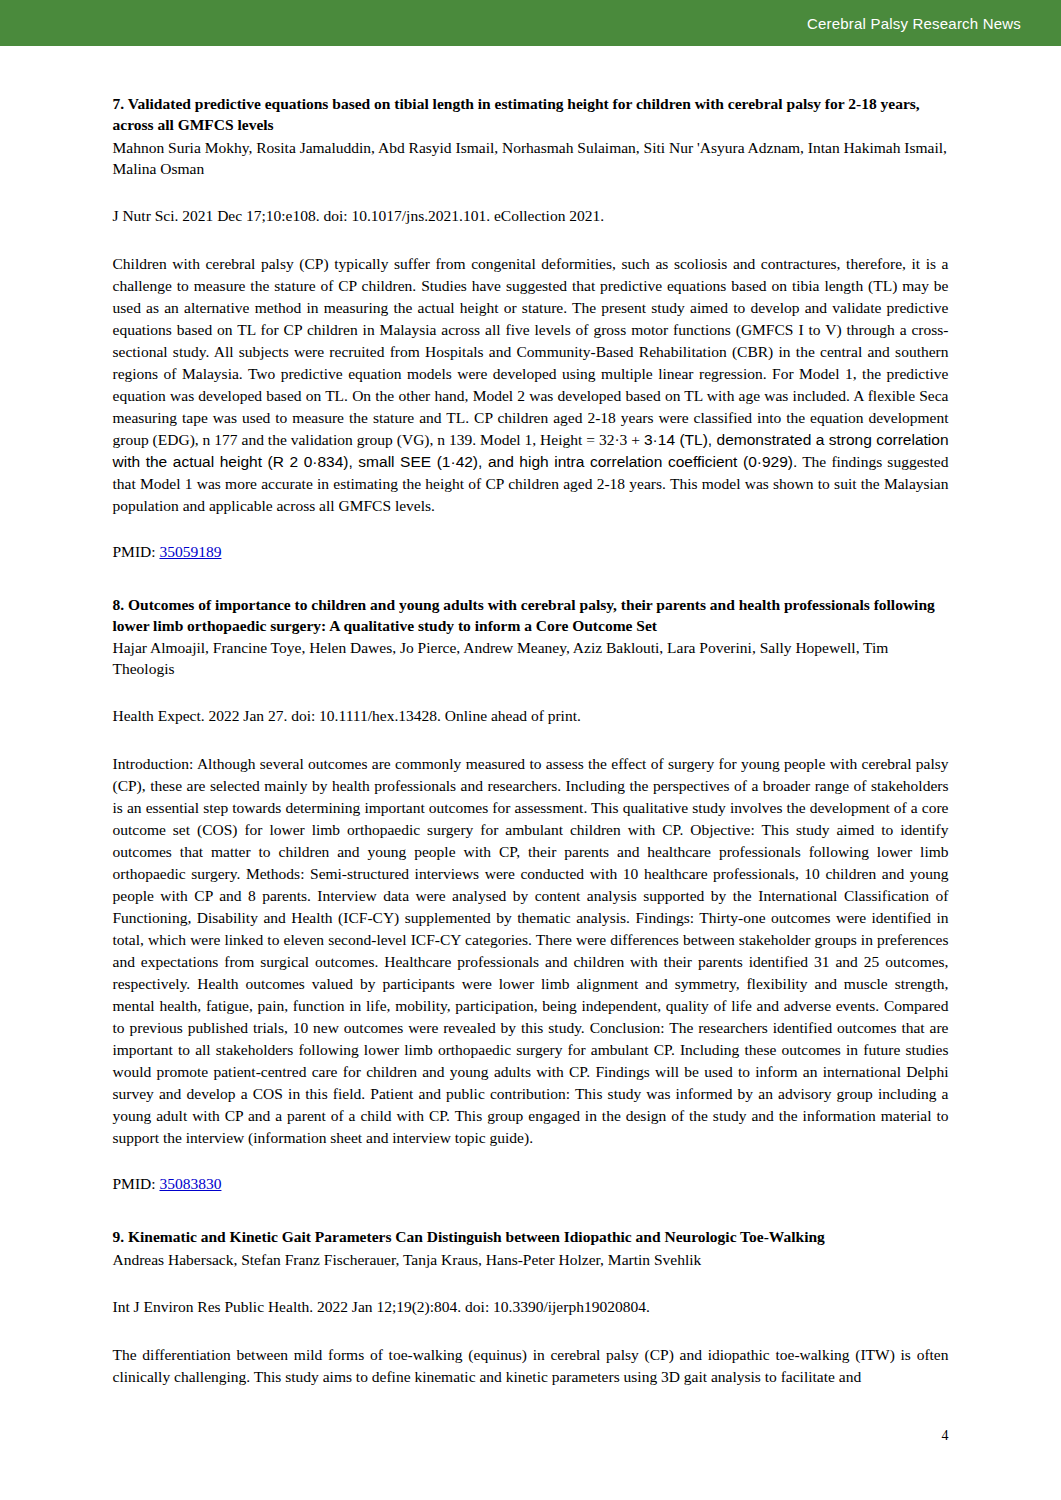Cerebral Palsy Research News
7. Validated predictive equations based on tibial length in estimating height for children with cerebral palsy for 2-18 years, across all GMFCS levels
Mahnon Suria Mokhy, Rosita Jamaluddin, Abd Rasyid Ismail, Norhasmah Sulaiman, Siti Nur 'Asyura Adznam, Intan Hakimah Ismail, Malina Osman
J Nutr Sci. 2021 Dec 17;10:e108. doi: 10.1017/jns.2021.101. eCollection 2021.
Children with cerebral palsy (CP) typically suffer from congenital deformities, such as scoliosis and contractures, therefore, it is a challenge to measure the stature of CP children. Studies have suggested that predictive equations based on tibia length (TL) may be used as an alternative method in measuring the actual height or stature. The present study aimed to develop and validate predictive equations based on TL for CP children in Malaysia across all five levels of gross motor functions (GMFCS I to V) through a cross-sectional study. All subjects were recruited from Hospitals and Community-Based Rehabilitation (CBR) in the central and southern regions of Malaysia. Two predictive equation models were developed using multiple linear regression. For Model 1, the predictive equation was developed based on TL. On the other hand, Model 2 was developed based on TL with age was included. A flexible Seca measuring tape was used to measure the stature and TL. CP children aged 2-18 years were classified into the equation development group (EDG), n 177 and the validation group (VG), n 139. Model 1, Height = 32·3 + 3·14 (TL), demonstrated a strong correlation with the actual height (R 2 0·834), small SEE (1·42), and high intra correlation coefficient (0·929). The findings suggested that Model 1 was more accurate in estimating the height of CP children aged 2-18 years. This model was shown to suit the Malaysian population and applicable across all GMFCS levels.
PMID: 35059189
8. Outcomes of importance to children and young adults with cerebral palsy, their parents and health professionals following lower limb orthopaedic surgery: A qualitative study to inform a Core Outcome Set
Hajar Almoajil, Francine Toye, Helen Dawes, Jo Pierce, Andrew Meaney, Aziz Baklouti, Lara Poverini, Sally Hopewell, Tim Theologis
Health Expect. 2022 Jan 27. doi: 10.1111/hex.13428. Online ahead of print.
Introduction: Although several outcomes are commonly measured to assess the effect of surgery for young people with cerebral palsy (CP), these are selected mainly by health professionals and researchers. Including the perspectives of a broader range of stakeholders is an essential step towards determining important outcomes for assessment. This qualitative study involves the development of a core outcome set (COS) for lower limb orthopaedic surgery for ambulant children with CP. Objective: This study aimed to identify outcomes that matter to children and young people with CP, their parents and healthcare professionals following lower limb orthopaedic surgery. Methods: Semi-structured interviews were conducted with 10 healthcare professionals, 10 children and young people with CP and 8 parents. Interview data were analysed by content analysis supported by the International Classification of Functioning, Disability and Health (ICF-CY) supplemented by thematic analysis. Findings: Thirty-one outcomes were identified in total, which were linked to eleven second-level ICF-CY categories. There were differences between stakeholder groups in preferences and expectations from surgical outcomes. Healthcare professionals and children with their parents identified 31 and 25 outcomes, respectively. Health outcomes valued by participants were lower limb alignment and symmetry, flexibility and muscle strength, mental health, fatigue, pain, function in life, mobility, participation, being independent, quality of life and adverse events. Compared to previous published trials, 10 new outcomes were revealed by this study. Conclusion: The researchers identified outcomes that are important to all stakeholders following lower limb orthopaedic surgery for ambulant CP. Including these outcomes in future studies would promote patient-centred care for children and young adults with CP. Findings will be used to inform an international Delphi survey and develop a COS in this field. Patient and public contribution: This study was informed by an advisory group including a young adult with CP and a parent of a child with CP. This group engaged in the design of the study and the information material to support the interview (information sheet and interview topic guide).
PMID: 35083830
9. Kinematic and Kinetic Gait Parameters Can Distinguish between Idiopathic and Neurologic Toe-Walking
Andreas Habersack, Stefan Franz Fischerauer, Tanja Kraus, Hans-Peter Holzer, Martin Svehlik
Int J Environ Res Public Health. 2022 Jan 12;19(2):804. doi: 10.3390/ijerph19020804.
The differentiation between mild forms of toe-walking (equinus) in cerebral palsy (CP) and idiopathic toe-walking (ITW) is often clinically challenging. This study aims to define kinematic and kinetic parameters using 3D gait analysis to facilitate and
4